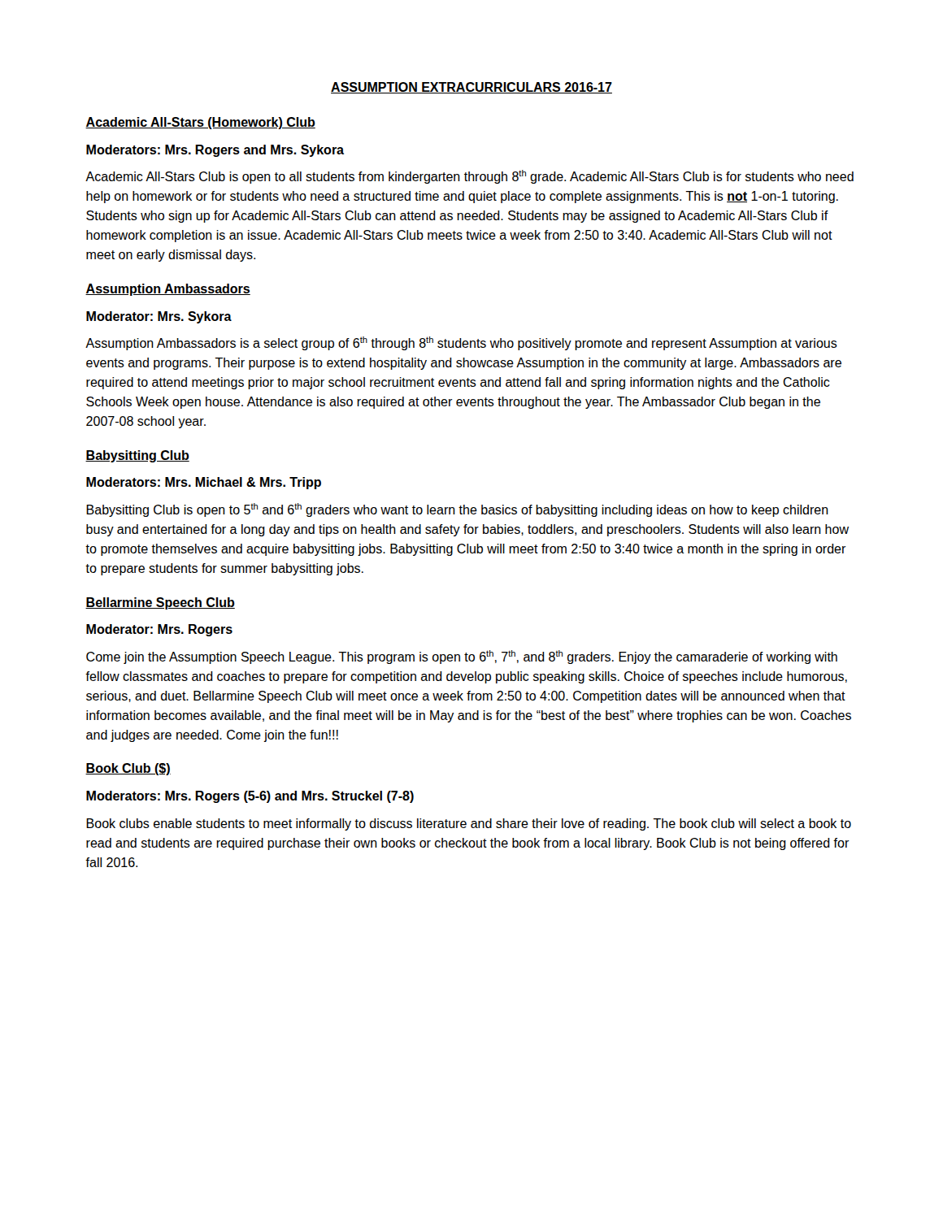ASSUMPTION EXTRACURRICULARS 2016-17
Academic All-Stars (Homework) Club
Moderators: Mrs. Rogers and Mrs. Sykora
Academic All-Stars Club is open to all students from kindergarten through 8th grade. Academic All-Stars Club is for students who need help on homework or for students who need a structured time and quiet place to complete assignments. This is not 1-on-1 tutoring. Students who sign up for Academic All-Stars Club can attend as needed. Students may be assigned to Academic All-Stars Club if homework completion is an issue. Academic All-Stars Club meets twice a week from 2:50 to 3:40. Academic All-Stars Club will not meet on early dismissal days.
Assumption Ambassadors
Moderator: Mrs. Sykora
Assumption Ambassadors is a select group of 6th through 8th students who positively promote and represent Assumption at various events and programs. Their purpose is to extend hospitality and showcase Assumption in the community at large. Ambassadors are required to attend meetings prior to major school recruitment events and attend fall and spring information nights and the Catholic Schools Week open house. Attendance is also required at other events throughout the year. The Ambassador Club began in the 2007-08 school year.
Babysitting Club
Moderators: Mrs. Michael & Mrs. Tripp
Babysitting Club is open to 5th and 6th graders who want to learn the basics of babysitting including ideas on how to keep children busy and entertained for a long day and tips on health and safety for babies, toddlers, and preschoolers. Students will also learn how to promote themselves and acquire babysitting jobs. Babysitting Club will meet from 2:50 to 3:40 twice a month in the spring in order to prepare students for summer babysitting jobs.
Bellarmine Speech Club
Moderator: Mrs. Rogers
Come join the Assumption Speech League. This program is open to 6th, 7th, and 8th graders. Enjoy the camaraderie of working with fellow classmates and coaches to prepare for competition and develop public speaking skills. Choice of speeches include humorous, serious, and duet. Bellarmine Speech Club will meet once a week from 2:50 to 4:00. Competition dates will be announced when that information becomes available, and the final meet will be in May and is for the “best of the best” where trophies can be won. Coaches and judges are needed. Come join the fun!!!
Book Club ($)
Moderators: Mrs. Rogers (5-6) and Mrs. Struckel (7-8)
Book clubs enable students to meet informally to discuss literature and share their love of reading. The book club will select a book to read and students are required purchase their own books or checkout the book from a local library. Book Club is not being offered for fall 2016.